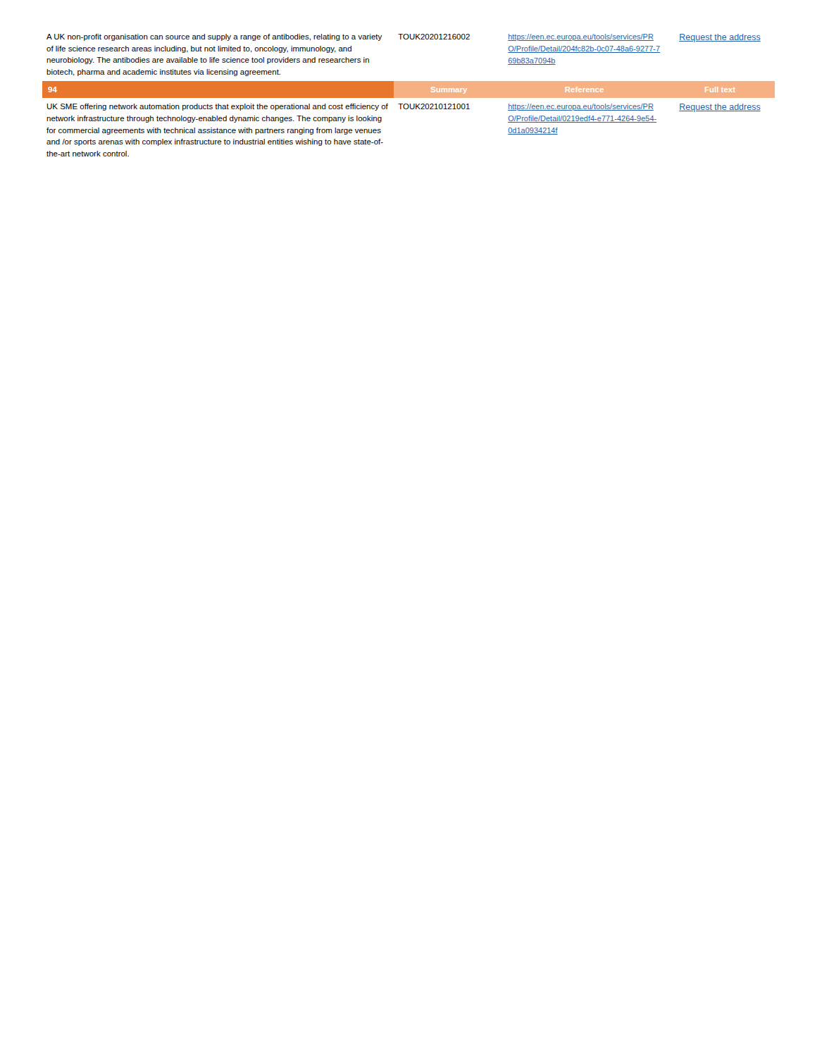| A UK non-profit organisation can source and supply a range of antibodies, relating to a variety of life science research areas including, but not limited to, oncology, immunology, and neurobiology. The antibodies are available to life science tool providers and researchers in biotech, pharma and academic institutes via licensing agreement. | TOUK20201216002 | https://een.ec.europa.eu/tools/services/PRO/Profile/Detail/204fc82b-0c07-48a6-9277-769b83a7094b | Request the address |
| 94 | Summary | Reference | Full text |
| UK SME offering network automation products that exploit the operational and cost efficiency of network infrastructure through technology-enabled dynamic changes. The company is looking for commercial agreements with technical assistance with partners ranging from large venues and /or sports arenas with complex infrastructure to industrial entities wishing to have state-of-the-art network control. | TOUK20210121001 | https://een.ec.europa.eu/tools/services/PRO/Profile/Detail/0219edf4-e771-4264-9e54-0d1a0934214f | Request the address |